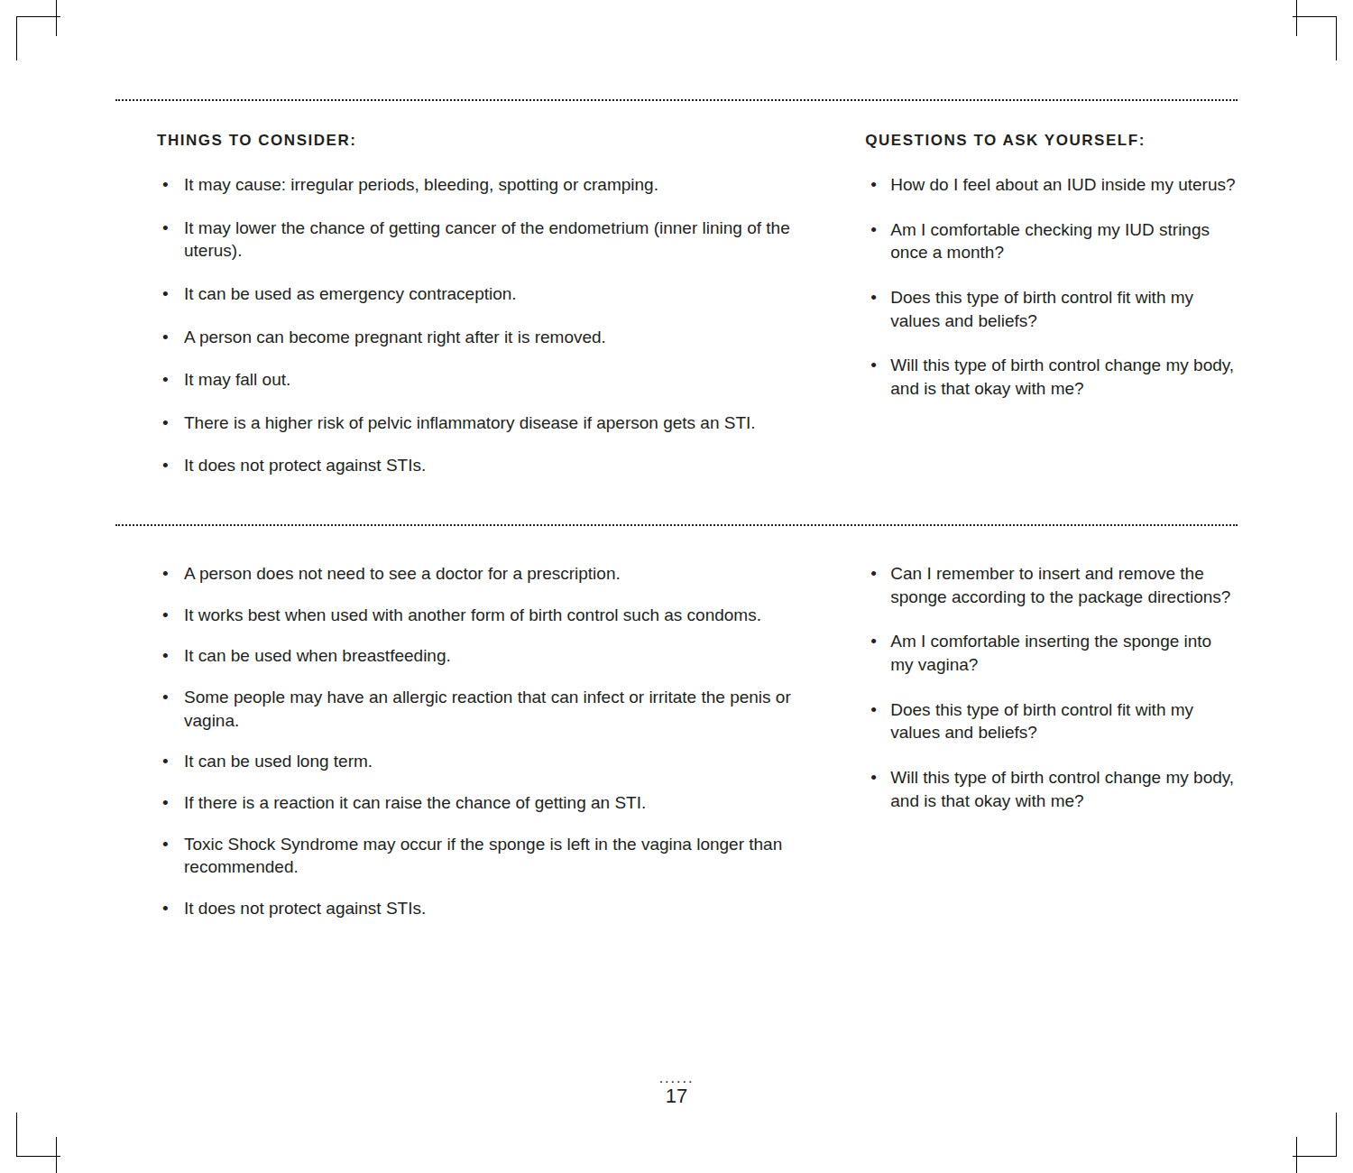Things to consider:
It may cause: irregular periods, bleeding, spotting or cramping.
It may lower the chance of getting cancer of the endometrium (inner lining of the uterus).
It can be used as emergency contraception.
A person can become pregnant right after it is removed.
It may fall out.
There is a higher risk of pelvic inflammatory disease if aperson gets an STI.
It does not protect against STIs.
Questions to ask yourself:
How do I feel about an IUD inside my uterus?
Am I comfortable checking my IUD strings once a month?
Does this type of birth control fit with my values and beliefs?
Will this type of birth control change my body, and is that okay with me?
A person does not need to see a doctor for a prescription.
It works best when used with another form of birth control such as condoms.
It can be used when breastfeeding.
Some people may have an allergic reaction that can infect or irritate the penis or vagina.
It can be used long term.
If there is a reaction it can raise the chance of getting an STI.
Toxic Shock Syndrome may occur if the sponge is left in the vagina longer than recommended.
It does not protect against STIs.
Can I remember to insert and remove the sponge according to the package directions?
Am I comfortable inserting the sponge into my vagina?
Does this type of birth control fit with my values and beliefs?
Will this type of birth control change my body, and is that okay with me?
...... 17